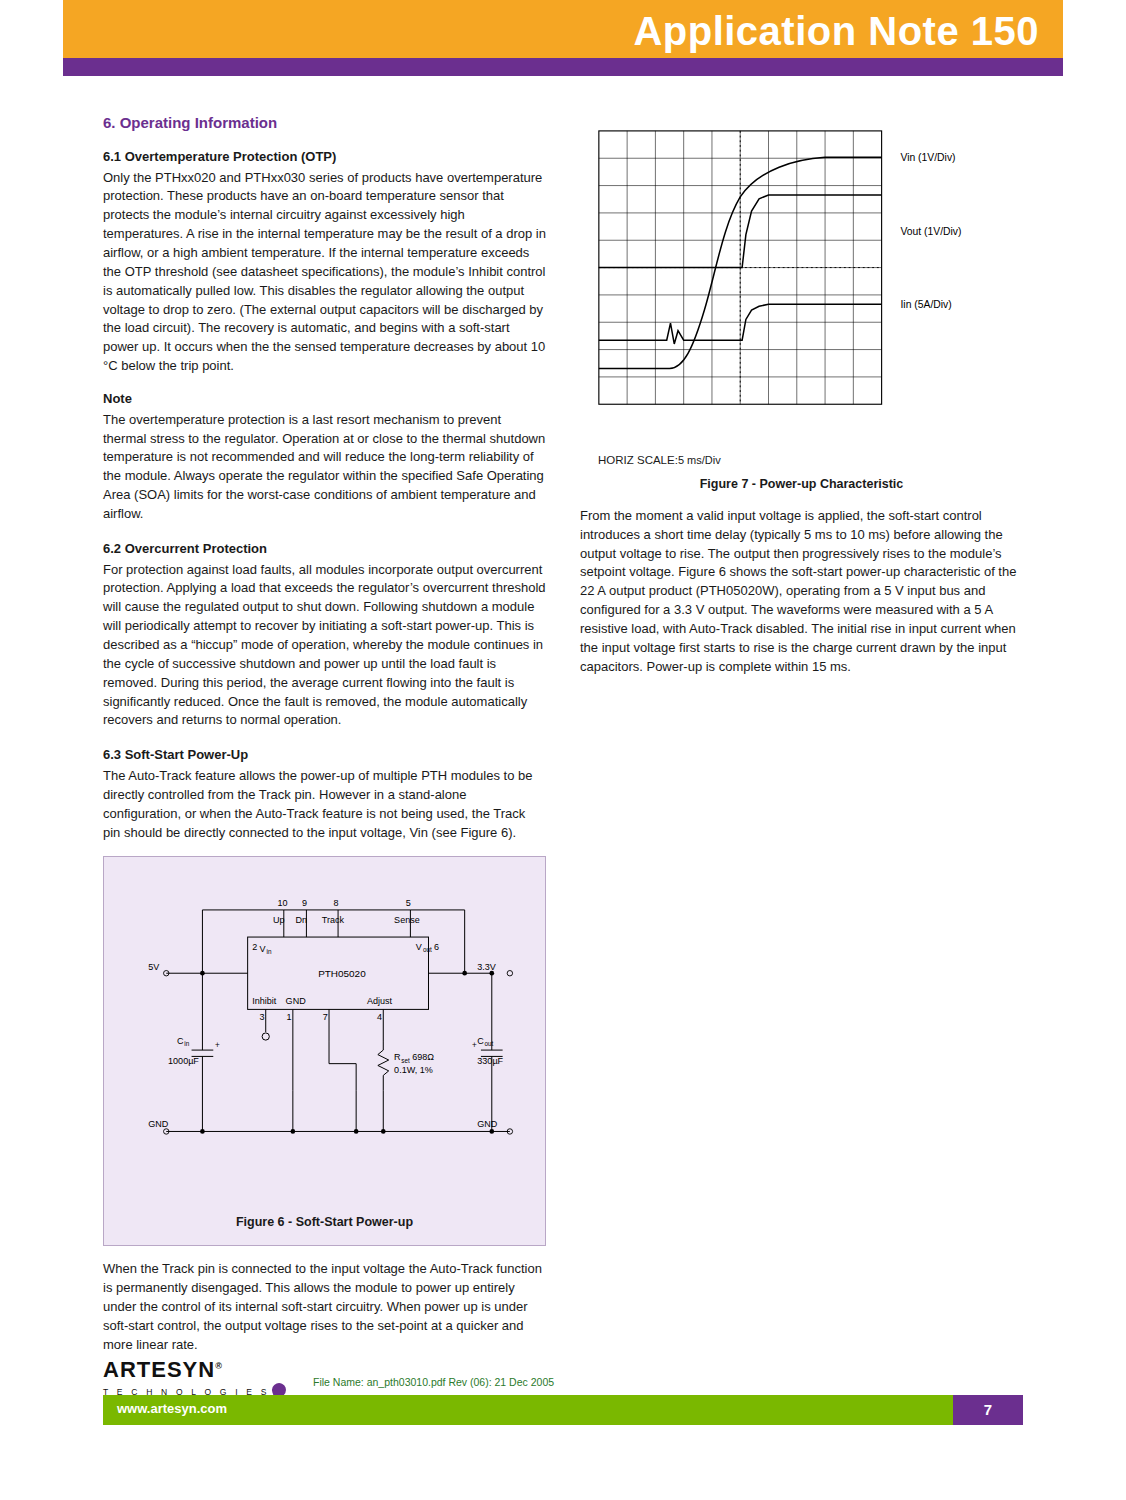Application Note 150
6. Operating Information
6.1 Overtemperature Protection (OTP)
Only the PTHxx020 and PTHxx030 series of products have overtemperature protection. These products have an on-board temperature sensor that protects the module’s internal circuitry against excessively high temperatures. A rise in the internal temperature may be the result of a drop in airflow, or a high ambient temperature. If the internal temperature exceeds the OTP threshold (see datasheet specifications), the module’s Inhibit control is automatically pulled low. This disables the regulator allowing the output voltage to drop to zero. (The external output capacitors will be discharged by the load circuit). The recovery is automatic, and begins with a soft-start power up. It occurs when the the sensed temperature decreases by about 10 °C below the trip point.
Note
The overtemperature protection is a last resort mechanism to prevent thermal stress to the regulator. Operation at or close to the thermal shutdown temperature is not recommended and will reduce the long-term reliability of the module. Always operate the regulator within the specified Safe Operating Area (SOA) limits for the worst-case conditions of ambient temperature and airflow.
6.2 Overcurrent Protection
For protection against load faults, all modules incorporate output overcurrent protection. Applying a load that exceeds the regulator’s overcurrent threshold will cause the regulated output to shut down. Following shutdown a module will periodically attempt to recover by initiating a soft-start power-up. This is described as a “hiccup” mode of operation, whereby the module continues in the cycle of successive shutdown and power up until the load fault is removed. During this period, the average current flowing into the fault is significantly reduced. Once the fault is removed, the module automatically recovers and returns to normal operation.
6.3 Soft-Start Power-Up
The Auto-Track feature allows the power-up of multiple PTH modules to be directly controlled from the Track pin. However in a stand-alone configuration, or when the Auto-Track feature is not being used, the Track pin should be directly connected to the input voltage, Vin (see Figure 6).
10 9 8 5 Up Dn Track Sense 2 V in V out 6 PTH05020 Inhibit GND Adjust 3 1 7 4 5V 3.3V C in 1000µF + C out 330µF + R set 698Ω 0.1W, 1% GND GND
Figure 6 - Soft-Start Power-up
When the Track pin is connected to the input voltage the Auto-Track function is permanently disengaged. This allows the module to power up entirely under the control of its internal soft-start circuitry. When power up is under soft-start control, the output voltage rises to the set-point at a quicker and more linear rate.
Vin (1V/Div) Vout (1V/Div) Iin (5A/Div)
HORIZ SCALE:5 ms/Div
Figure 7 - Power-up Characteristic
From the moment a valid input voltage is applied, the soft-start control introduces a short time delay (typically 5 ms to 10 ms) before allowing the output voltage to rise. The output then progressively rises to the module’s setpoint voltage. Figure 6 shows the soft-start power-up characteristic of the 22 A output product (PTH05020W), operating from a 5 V input bus and configured for a 3.3 V output. The waveforms were measured with a 5 A resistive load, with Auto-Track disabled. The initial rise in input current when the input voltage first starts to rise is the charge current drawn by the input capacitors. Power-up is complete within 15 ms.
ARTESYN®
T E C H N O L O G I E S
File Name: an_pth03010.pdf Rev (06): 21 Dec 2005
www.artesyn.com
7